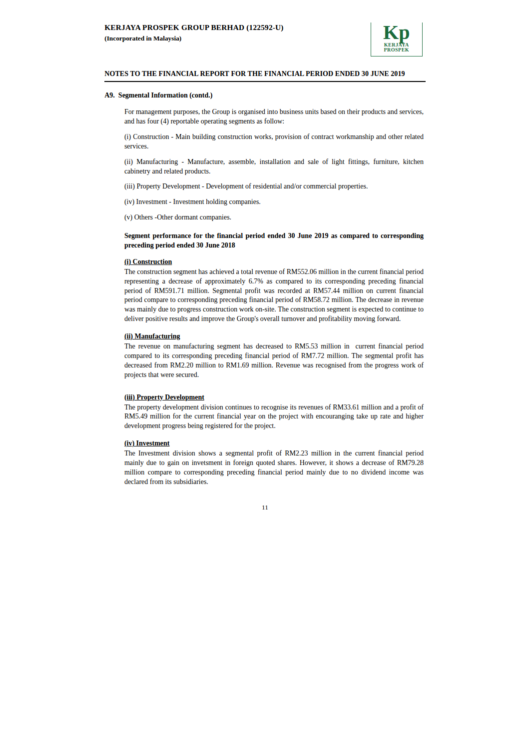KERJAYA PROSPEK GROUP BERHAD (122592-U)
(Incorporated in Malaysia)
Kp
KERJAYA
PROSPEK
NOTES TO THE FINANCIAL REPORT FOR THE FINANCIAL PERIOD ENDED 30 JUNE 2019
A9. Segmental Information (contd.)
For management purposes, the Group is organised into business units based on their products and services, and has four (4) reportable operating segments as follow:
(i) Construction - Main building construction works, provision of contract workmanship and other related services.
(ii) Manufacturing - Manufacture, assemble, installation and sale of light fittings, furniture, kitchen cabinetry and related products.
(iii) Property Development - Development of residential and/or commercial properties.
(iv) Investment - Investment holding companies.
(v) Others -Other dormant companies.
Segment performance for the financial period ended 30 June 2019 as compared to corresponding preceding period ended 30 June 2018
(i) Construction
The construction segment has achieved a total revenue of RM552.06 million in the current financial period representing a decrease of approximately 6.7% as compared to its corresponding preceding financial period of RM591.71 million. Segmental profit was recorded at RM57.44 million on current financial period compare to corresponding preceding financial period of RM58.72 million. The decrease in revenue was mainly due to progress construction work on-site. The construction segment is expected to continue to deliver positive results and improve the Group's overall turnover and profitability moving forward.
(ii) Manufacturing
The revenue on manufacturing segment has decreased to RM5.53 million in current financial period compared to its corresponding preceding financial period of RM7.72 million. The segmental profit has decreased from RM2.20 million to RM1.69 million. Revenue was recognised from the progress work of projects that were secured.
(iii) Property Development
The property development division continues to recognise its revenues of RM33.61 million and a profit of RM5.49 million for the current financial year on the project with encouranging take up rate and higher development progress being registered for the project.
(iv) Investment
The Investment division shows a segmental profit of RM2.23 million in the current financial period mainly due to gain on invetsment in foreign quoted shares. However, it shows a decrease of RM79.28 million compare to corresponding preceding financial period mainly due to no dividend income was declared from its subsidiaries.
11